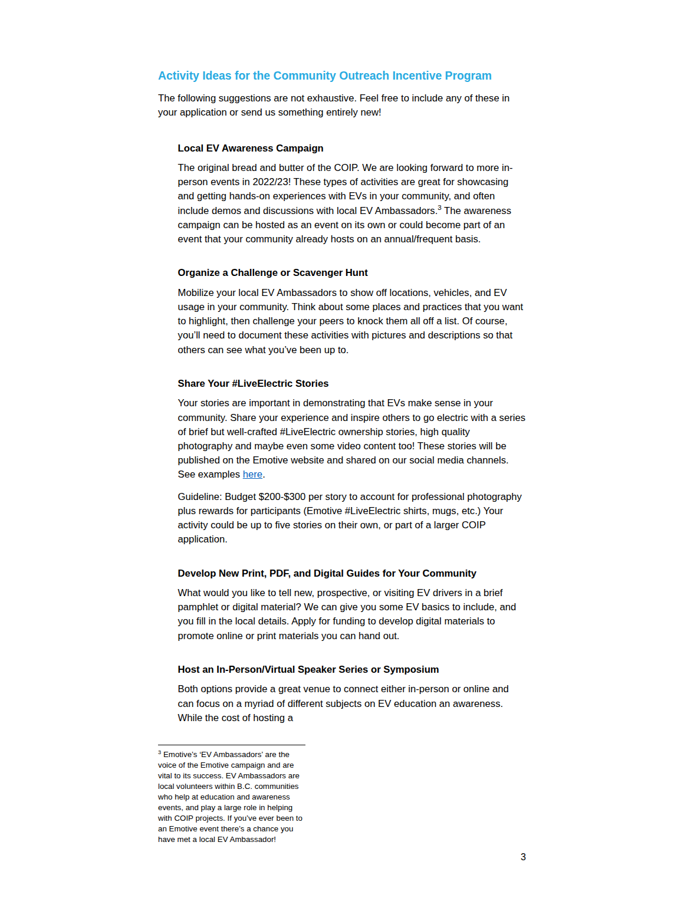Activity Ideas for the Community Outreach Incentive Program
The following suggestions are not exhaustive. Feel free to include any of these in your application or send us something entirely new!
Local EV Awareness Campaign
The original bread and butter of the COIP. We are looking forward to more in-person events in 2022/23! These types of activities are great for showcasing and getting hands-on experiences with EVs in your community, and often include demos and discussions with local EV Ambassadors.3 The awareness campaign can be hosted as an event on its own or could become part of an event that your community already hosts on an annual/frequent basis.
Organize a Challenge or Scavenger Hunt
Mobilize your local EV Ambassadors to show off locations, vehicles, and EV usage in your community. Think about some places and practices that you want to highlight, then challenge your peers to knock them all off a list. Of course, you’ll need to document these activities with pictures and descriptions so that others can see what you’ve been up to.
Share Your #LiveElectric Stories
Your stories are important in demonstrating that EVs make sense in your community. Share your experience and inspire others to go electric with a series of brief but well-crafted #LiveElectric ownership stories, high quality photography and maybe even some video content too! These stories will be published on the Emotive website and shared on our social media channels. See examples here.
Guideline: Budget $200-$300 per story to account for professional photography plus rewards for participants (Emotive #LiveElectric shirts, mugs, etc.) Your activity could be up to five stories on their own, or part of a larger COIP application.
Develop New Print, PDF, and Digital Guides for Your Community
What would you like to tell new, prospective, or visiting EV drivers in a brief pamphlet or digital material? We can give you some EV basics to include, and you fill in the local details. Apply for funding to develop digital materials to promote online or print materials you can hand out.
Host an In-Person/Virtual Speaker Series or Symposium
Both options provide a great venue to connect either in-person or online and can focus on a myriad of different subjects on EV education an awareness. While the cost of hosting a
3 Emotive’s ‘EV Ambassadors’ are the voice of the Emotive campaign and are vital to its success. EV Ambassadors are local volunteers within B.C. communities who help at education and awareness events, and play a large role in helping with COIP projects. If you’ve ever been to an Emotive event there’s a chance you have met a local EV Ambassador!
3